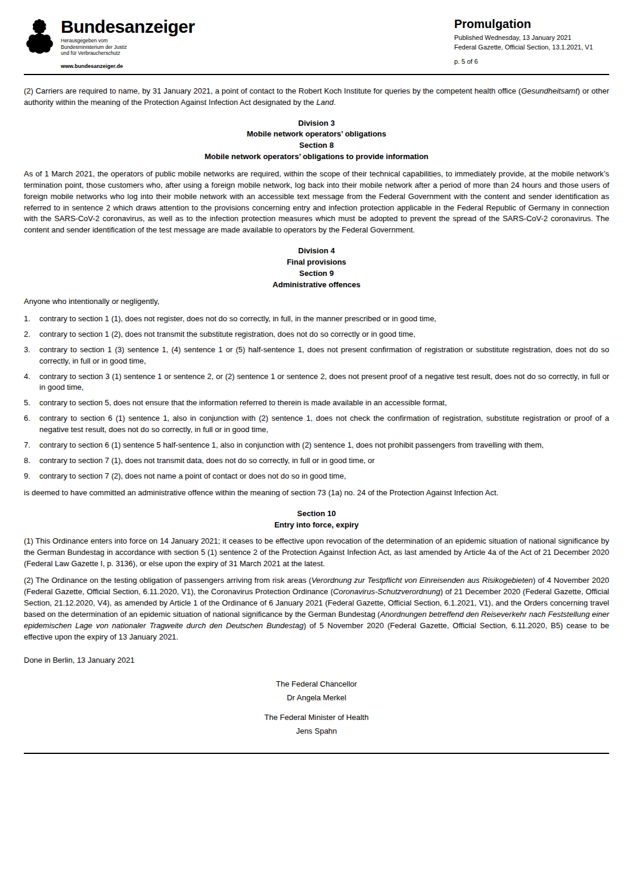Bundesanzeiger
Herausgegeben vom
Bundesministerium der Justiz
und für Verbraucherschutz
www.bundesanzeiger.de
Promulgation
Published Wednesday, 13 January 2021
Federal Gazette, Official Section, 13.1.2021, V1
p. 5 of 6
(2) Carriers are required to name, by 31 January 2021, a point of contact to the Robert Koch Institute for queries by the competent health office (Gesundheitsamt) or other authority within the meaning of the Protection Against Infection Act designated by the Land.
Division 3
Mobile network operators’ obligations
Section 8
Mobile network operators’ obligations to provide information
As of 1 March 2021, the operators of public mobile networks are required, within the scope of their technical capabilities, to immediately provide, at the mobile network’s termination point, those customers who, after using a foreign mobile network, log back into their mobile network after a period of more than 24 hours and those users of foreign mobile networks who log into their mobile network with an accessible text message from the Federal Government with the content and sender identification as referred to in sentence 2 which draws attention to the provisions concerning entry and infection protection applicable in the Federal Republic of Germany in connection with the SARS-CoV-2 coronavirus, as well as to the infection protection measures which must be adopted to prevent the spread of the SARS-CoV-2 coronavirus. The content and sender identification of the test message are made available to operators by the Federal Government.
Division 4
Final provisions
Section 9
Administrative offences
Anyone who intentionally or negligently,
contrary to section 1 (1), does not register, does not do so correctly, in full, in the manner prescribed or in good time,
contrary to section 1 (2), does not transmit the substitute registration, does not do so correctly or in good time,
contrary to section 1 (3) sentence 1, (4) sentence 1 or (5) half-sentence 1, does not present confirmation of registration or substitute registration, does not do so correctly, in full or in good time,
contrary to section 3 (1) sentence 1 or sentence 2, or (2) sentence 1 or sentence 2, does not present proof of a negative test result, does not do so correctly, in full or in good time,
contrary to section 5, does not ensure that the information referred to therein is made available in an accessible format,
contrary to section 6 (1) sentence 1, also in conjunction with (2) sentence 1, does not check the confirmation of registration, substitute registration or proof of a negative test result, does not do so correctly, in full or in good time,
contrary to section 6 (1) sentence 5 half-sentence 1, also in conjunction with (2) sentence 1, does not prohibit passengers from travelling with them,
contrary to section 7 (1), does not transmit data, does not do so correctly, in full or in good time, or
contrary to section 7 (2), does not name a point of contact or does not do so in good time,
is deemed to have committed an administrative offence within the meaning of section 73 (1a) no. 24 of the Protection Against Infection Act.
Section 10 Entry into force, expiry
(1) This Ordinance enters into force on 14 January 2021; it ceases to be effective upon revocation of the determination of an epidemic situation of national significance by the German Bundestag in accordance with section 5 (1) sentence 2 of the Protection Against Infection Act, as last amended by Article 4a of the Act of 21 December 2020 (Federal Law Gazette I, p. 3136), or else upon the expiry of 31 March 2021 at the latest.
(2) The Ordinance on the testing obligation of passengers arriving from risk areas (Verordnung zur Testpflicht von Einreisenden aus Risikogebieten) of 4 November 2020 (Federal Gazette, Official Section, 6.11.2020, V1), the Coronavirus Protection Ordinance (Coronavirus-Schutzverordnung) of 21 December 2020 (Federal Gazette, Official Section, 21.12.2020, V4), as amended by Article 1 of the Ordinance of 6 January 2021 (Federal Gazette, Official Section, 6.1.2021, V1), and the Orders concerning travel based on the determination of an epidemic situation of national significance by the German Bundestag (Anordnungen betreffend den Reiseverkehr nach Feststellung einer epidemischen Lage von nationaler Tragweite durch den Deutschen Bundestag) of 5 November 2020 (Federal Gazette, Official Section, 6.11.2020, B5) cease to be effective upon the expiry of 13 January 2021.
Done in Berlin, 13 January 2021
The Federal Chancellor
Dr Angela Merkel
The Federal Minister of Health
Jens Spahn